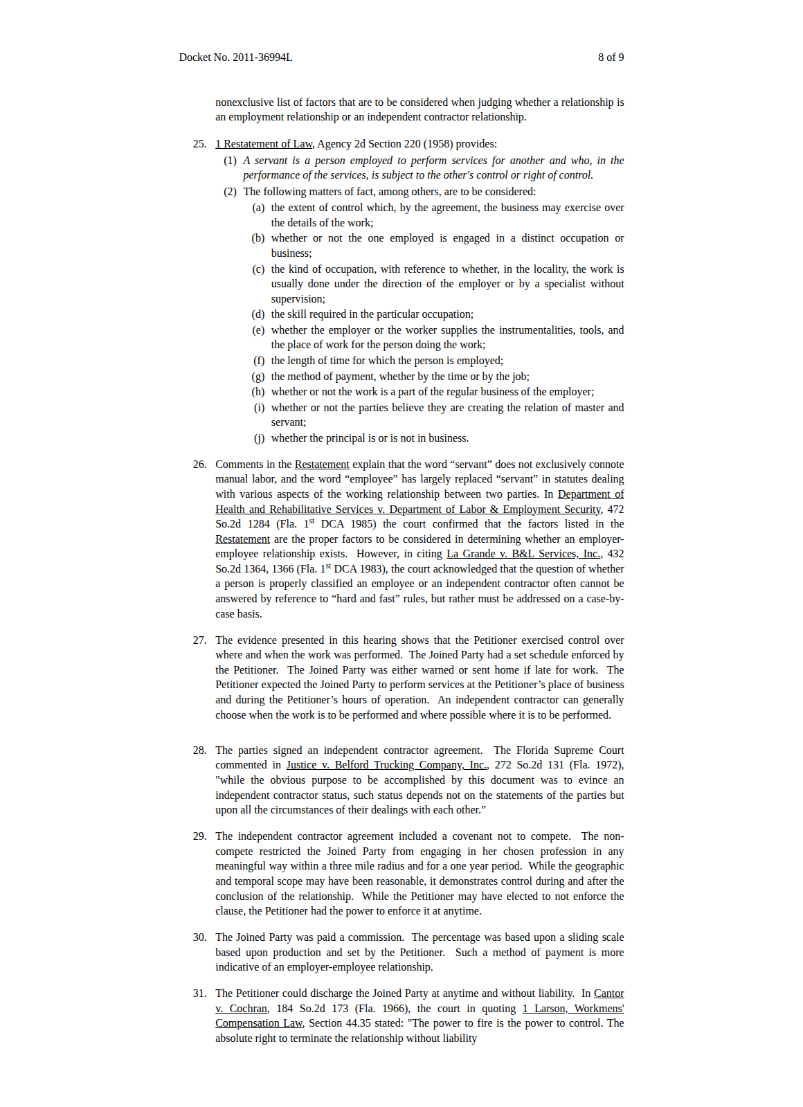Docket No. 2011-36994L 8 of 9
nonexclusive list of factors that are to be considered when judging whether a relationship is an employment relationship or an independent contractor relationship.
25. 1 Restatement of Law, Agency 2d Section 220 (1958) provides:
(1) A servant is a person employed to perform services for another and who, in the performance of the services, is subject to the other's control or right of control.
(2) The following matters of fact, among others, are to be considered:
(a) the extent of control which, by the agreement, the business may exercise over the details of the work;
(b) whether or not the one employed is engaged in a distinct occupation or business;
(c) the kind of occupation, with reference to whether, in the locality, the work is usually done under the direction of the employer or by a specialist without supervision;
(d) the skill required in the particular occupation;
(e) whether the employer or the worker supplies the instrumentalities, tools, and the place of work for the person doing the work;
(f) the length of time for which the person is employed;
(g) the method of payment, whether by the time or by the job;
(h) whether or not the work is a part of the regular business of the employer;
(i) whether or not the parties believe they are creating the relation of master and servant;
(j) whether the principal is or is not in business.
26. Comments in the Restatement explain that the word “servant” does not exclusively connote manual labor, and the word “employee” has largely replaced “servant” in statutes dealing with various aspects of the working relationship between two parties. In Department of Health and Rehabilitative Services v. Department of Labor & Employment Security, 472 So.2d 1284 (Fla. 1st DCA 1985) the court confirmed that the factors listed in the Restatement are the proper factors to be considered in determining whether an employer-employee relationship exists. However, in citing La Grande v. B&L Services, Inc., 432 So.2d 1364, 1366 (Fla. 1st DCA 1983), the court acknowledged that the question of whether a person is properly classified an employee or an independent contractor often cannot be answered by reference to “hard and fast” rules, but rather must be addressed on a case-by-case basis.
27. The evidence presented in this hearing shows that the Petitioner exercised control over where and when the work was performed. The Joined Party had a set schedule enforced by the Petitioner. The Joined Party was either warned or sent home if late for work. The Petitioner expected the Joined Party to perform services at the Petitioner’s place of business and during the Petitioner’s hours of operation. An independent contractor can generally choose when the work is to be performed and where possible where it is to be performed.
28. The parties signed an independent contractor agreement. The Florida Supreme Court commented in Justice v. Belford Trucking Company, Inc., 272 So.2d 131 (Fla. 1972), "while the obvious purpose to be accomplished by this document was to evince an independent contractor status, such status depends not on the statements of the parties but upon all the circumstances of their dealings with each other.”
29. The independent contractor agreement included a covenant not to compete. The non-compete restricted the Joined Party from engaging in her chosen profession in any meaningful way within a three mile radius and for a one year period. While the geographic and temporal scope may have been reasonable, it demonstrates control during and after the conclusion of the relationship. While the Petitioner may have elected to not enforce the clause, the Petitioner had the power to enforce it at anytime.
30. The Joined Party was paid a commission. The percentage was based upon a sliding scale based upon production and set by the Petitioner. Such a method of payment is more indicative of an employer-employee relationship.
31. The Petitioner could discharge the Joined Party at anytime and without liability. In Cantor v. Cochran, 184 So.2d 173 (Fla. 1966), the court in quoting 1 Larson, Workmens' Compensation Law, Section 44.35 stated: "The power to fire is the power to control. The absolute right to terminate the relationship without liability